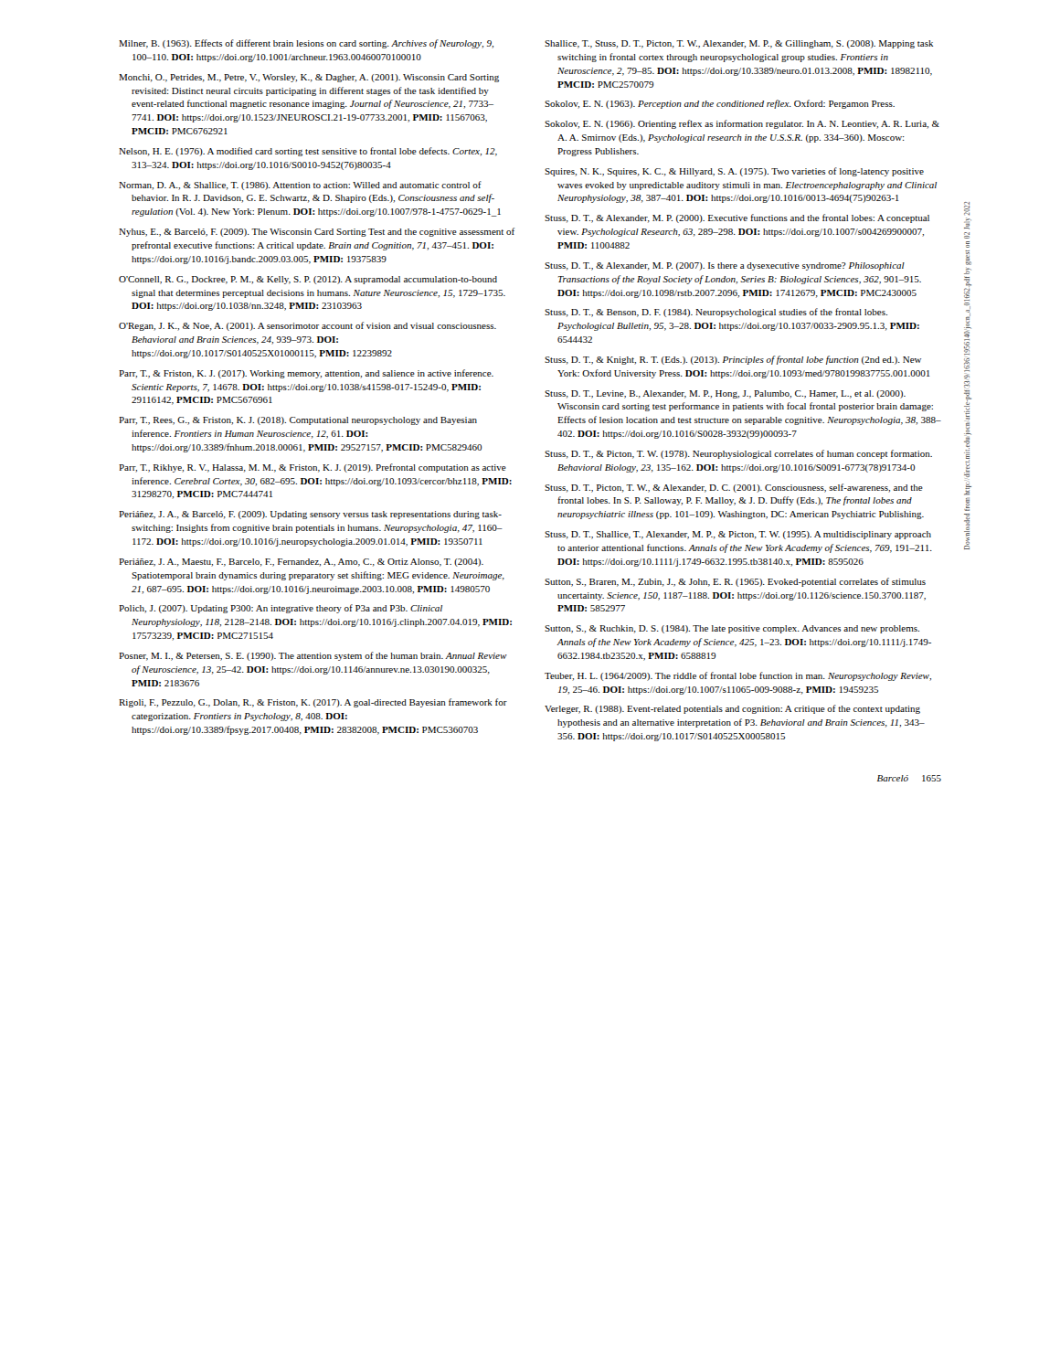Downloaded from http://direct.mit.edu/jocn/article-pdf/33/9/1636/1956140/jocn_a_01662.pdf by guest on 02 July 2022
Milner, B. (1963). Effects of different brain lesions on card sorting. Archives of Neurology, 9, 100–110. DOI: https://doi.org/10.1001/archneur.1963.00460070100010
Monchi, O., Petrides, M., Petre, V., Worsley, K., & Dagher, A. (2001). Wisconsin Card Sorting revisited: Distinct neural circuits participating in different stages of the task identified by event-related functional magnetic resonance imaging. Journal of Neuroscience, 21, 7733–7741. DOI: https://doi.org/10.1523/JNEUROSCI.21-19-07733.2001, PMID: 11567063, PMCID: PMC6762921
Nelson, H. E. (1976). A modified card sorting test sensitive to frontal lobe defects. Cortex, 12, 313–324. DOI: https://doi.org/10.1016/S0010-9452(76)80035-4
Norman, D. A., & Shallice, T. (1986). Attention to action: Willed and automatic control of behavior. In R. J. Davidson, G. E. Schwartz, & D. Shapiro (Eds.), Consciousness and self-regulation (Vol. 4). New York: Plenum. DOI: https://doi.org/10.1007/978-1-4757-0629-1_1
Nyhus, E., & Barceló, F. (2009). The Wisconsin Card Sorting Test and the cognitive assessment of prefrontal executive functions: A critical update. Brain and Cognition, 71, 437–451. DOI: https://doi.org/10.1016/j.bandc.2009.03.005, PMID: 19375839
O'Connell, R. G., Dockree, P. M., & Kelly, S. P. (2012). A supramodal accumulation-to-bound signal that determines perceptual decisions in humans. Nature Neuroscience, 15, 1729–1735. DOI: https://doi.org/10.1038/nn.3248, PMID: 23103963
O'Regan, J. K., & Noe, A. (2001). A sensorimotor account of vision and visual consciousness. Behavioral and Brain Sciences, 24, 939–973. DOI: https://doi.org/10.1017/S0140525X01000115, PMID: 12239892
Parr, T., & Friston, K. J. (2017). Working memory, attention, and salience in active inference. Scientic Reports, 7, 14678. DOI: https://doi.org/10.1038/s41598-017-15249-0, PMID: 29116142, PMCID: PMC5676961
Parr, T., Rees, G., & Friston, K. J. (2018). Computational neuropsychology and Bayesian inference. Frontiers in Human Neuroscience, 12, 61. DOI: https://doi.org/10.3389/fnhum.2018.00061, PMID: 29527157, PMCID: PMC5829460
Parr, T., Rikhye, R. V., Halassa, M. M., & Friston, K. J. (2019). Prefrontal computation as active inference. Cerebral Cortex, 30, 682–695. DOI: https://doi.org/10.1093/cercor/bhz118, PMID: 31298270, PMCID: PMC7444741
Periáñez, J. A., & Barceló, F. (2009). Updating sensory versus task representations during task-switching: Insights from cognitive brain potentials in humans. Neuropsychologia, 47, 1160–1172. DOI: https://doi.org/10.1016/j.neuropsychologia.2009.01.014, PMID: 19350711
Periáñez, J. A., Maestu, F., Barcelo, F., Fernandez, A., Amo, C., & Ortiz Alonso, T. (2004). Spatiotemporal brain dynamics during preparatory set shifting: MEG evidence. Neuroimage, 21, 687–695. DOI: https://doi.org/10.1016/j.neuroimage.2003.10.008, PMID: 14980570
Polich, J. (2007). Updating P300: An integrative theory of P3a and P3b. Clinical Neurophysiology, 118, 2128–2148. DOI: https://doi.org/10.1016/j.clinph.2007.04.019, PMID: 17573239, PMCID: PMC2715154
Posner, M. I., & Petersen, S. E. (1990). The attention system of the human brain. Annual Review of Neuroscience, 13, 25–42. DOI: https://doi.org/10.1146/annurev.ne.13.030190.000325, PMID: 2183676
Rigoli, F., Pezzulo, G., Dolan, R., & Friston, K. (2017). A goal-directed Bayesian framework for categorization. Frontiers in Psychology, 8, 408. DOI: https://doi.org/10.3389/fpsyg.2017.00408, PMID: 28382008, PMCID: PMC5360703
Shallice, T., Stuss, D. T., Picton, T. W., Alexander, M. P., & Gillingham, S. (2008). Mapping task switching in frontal cortex through neuropsychological group studies. Frontiers in Neuroscience, 2, 79–85. DOI: https://doi.org/10.3389/neuro.01.013.2008, PMID: 18982110, PMCID: PMC2570079
Sokolov, E. N. (1963). Perception and the conditioned reflex. Oxford: Pergamon Press.
Sokolov, E. N. (1966). Orienting reflex as information regulator. In A. N. Leontiev, A. R. Luria, & A. A. Smirnov (Eds.), Psychological research in the U.S.S.R. (pp. 334–360). Moscow: Progress Publishers.
Squires, N. K., Squires, K. C., & Hillyard, S. A. (1975). Two varieties of long-latency positive waves evoked by unpredictable auditory stimuli in man. Electroencephalography and Clinical Neurophysiology, 38, 387–401. DOI: https://doi.org/10.1016/0013-4694(75)90263-1
Stuss, D. T., & Alexander, M. P. (2000). Executive functions and the frontal lobes: A conceptual view. Psychological Research, 63, 289–298. DOI: https://doi.org/10.1007/s004269900007, PMID: 11004882
Stuss, D. T., & Alexander, M. P. (2007). Is there a dysexecutive syndrome? Philosophical Transactions of the Royal Society of London, Series B: Biological Sciences, 362, 901–915. DOI: https://doi.org/10.1098/rstb.2007.2096, PMID: 17412679, PMCID: PMC2430005
Stuss, D. T., & Benson, D. F. (1984). Neuropsychological studies of the frontal lobes. Psychological Bulletin, 95, 3–28. DOI: https://doi.org/10.1037/0033-2909.95.1.3, PMID: 6544432
Stuss, D. T., & Knight, R. T. (Eds.). (2013). Principles of frontal lobe function (2nd ed.). New York: Oxford University Press. DOI: https://doi.org/10.1093/med/9780199837755.001.0001
Stuss, D. T., Levine, B., Alexander, M. P., Hong, J., Palumbo, C., Hamer, L., et al. (2000). Wisconsin card sorting test performance in patients with focal frontal posterior brain damage: Effects of lesion location and test structure on separable cognitive. Neuropsychologia, 38, 388–402. DOI: https://doi.org/10.1016/S0028-3932(99)00093-7
Stuss, D. T., & Picton, T. W. (1978). Neurophysiological correlates of human concept formation. Behavioral Biology, 23, 135–162. DOI: https://doi.org/10.1016/S0091-6773(78)91734-0
Stuss, D. T., Picton, T. W., & Alexander, D. C. (2001). Consciousness, self-awareness, and the frontal lobes. In S. P. Salloway, P. F. Malloy, & J. D. Duffy (Eds.), The frontal lobes and neuropsychiatric illness (pp. 101–109). Washington, DC: American Psychiatric Publishing.
Stuss, D. T., Shallice, T., Alexander, M. P., & Picton, T. W. (1995). A multidisciplinary approach to anterior attentional functions. Annals of the New York Academy of Sciences, 769, 191–211. DOI: https://doi.org/10.1111/j.1749-6632.1995.tb38140.x, PMID: 8595026
Sutton, S., Braren, M., Zubin, J., & John, E. R. (1965). Evoked-potential correlates of stimulus uncertainty. Science, 150, 1187–1188. DOI: https://doi.org/10.1126/science.150.3700.1187, PMID: 5852977
Sutton, S., & Ruchkin, D. S. (1984). The late positive complex. Advances and new problems. Annals of the New York Academy of Science, 425, 1–23. DOI: https://doi.org/10.1111/j.1749-6632.1984.tb23520.x, PMID: 6588819
Teuber, H. L. (1964/2009). The riddle of frontal lobe function in man. Neuropsychology Review, 19, 25–46. DOI: https://doi.org/10.1007/s11065-009-9088-z, PMID: 19459235
Verleger, R. (1988). Event-related potentials and cognition: A critique of the context updating hypothesis and an alternative interpretation of P3. Behavioral and Brain Sciences, 11, 343–356. DOI: https://doi.org/10.1017/S0140525X00058015
Barceló 1655